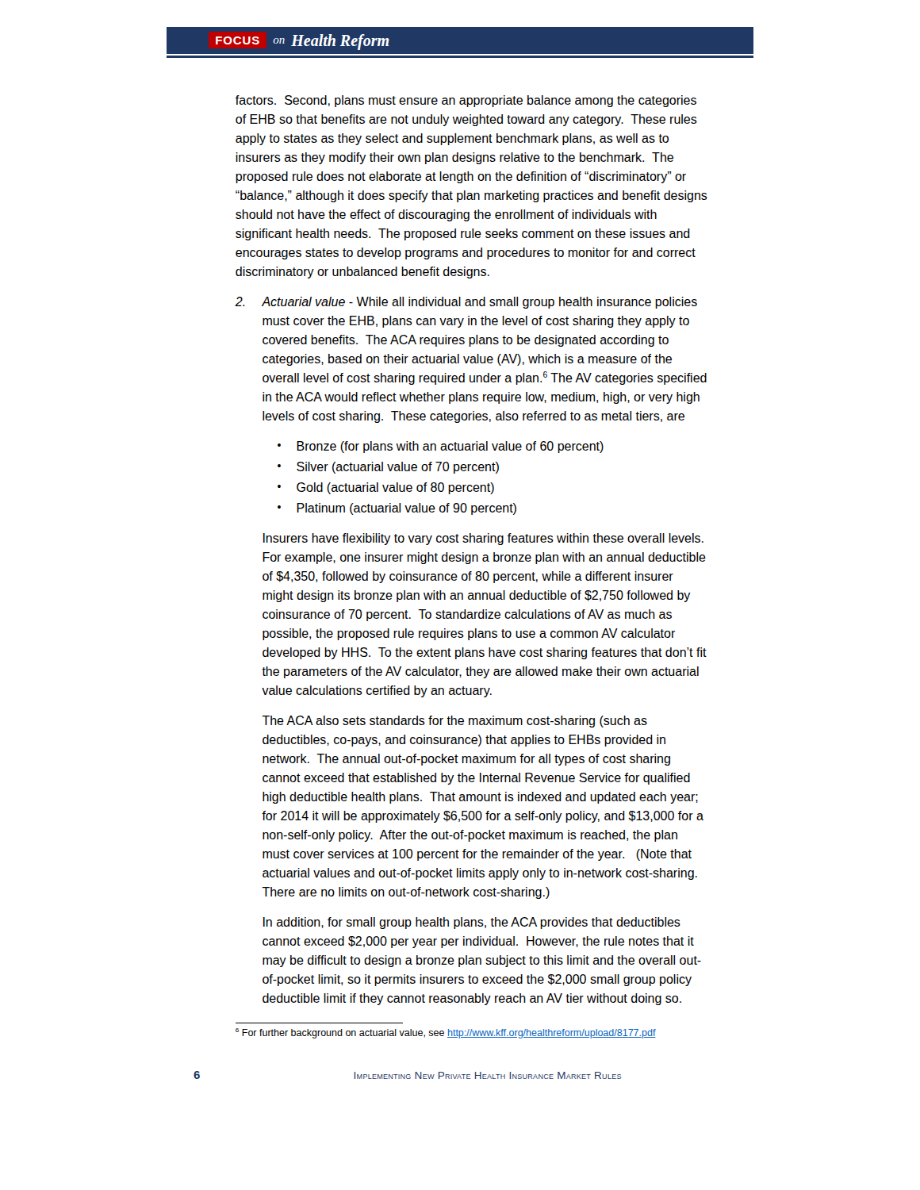FOCUS on Health Reform
factors. Second, plans must ensure an appropriate balance among the categories of EHB so that benefits are not unduly weighted toward any category. These rules apply to states as they select and supplement benchmark plans, as well as to insurers as they modify their own plan designs relative to the benchmark. The proposed rule does not elaborate at length on the definition of “discriminatory” or “balance,” although it does specify that plan marketing practices and benefit designs should not have the effect of discouraging the enrollment of individuals with significant health needs. The proposed rule seeks comment on these issues and encourages states to develop programs and procedures to monitor for and correct discriminatory or unbalanced benefit designs.
Actuarial value - While all individual and small group health insurance policies must cover the EHB, plans can vary in the level of cost sharing they apply to covered benefits. The ACA requires plans to be designated according to categories, based on their actuarial value (AV), which is a measure of the overall level of cost sharing required under a plan.6 The AV categories specified in the ACA would reflect whether plans require low, medium, high, or very high levels of cost sharing. These categories, also referred to as metal tiers, are
Bronze (for plans with an actuarial value of 60 percent)
Silver (actuarial value of 70 percent)
Gold (actuarial value of 80 percent)
Platinum (actuarial value of 90 percent)
Insurers have flexibility to vary cost sharing features within these overall levels. For example, one insurer might design a bronze plan with an annual deductible of $4,350, followed by coinsurance of 80 percent, while a different insurer might design its bronze plan with an annual deductible of $2,750 followed by coinsurance of 70 percent. To standardize calculations of AV as much as possible, the proposed rule requires plans to use a common AV calculator developed by HHS. To the extent plans have cost sharing features that don’t fit the parameters of the AV calculator, they are allowed make their own actuarial value calculations certified by an actuary.
The ACA also sets standards for the maximum cost-sharing (such as deductibles, co-pays, and coinsurance) that applies to EHBs provided in network. The annual out-of-pocket maximum for all types of cost sharing cannot exceed that established by the Internal Revenue Service for qualified high deductible health plans. That amount is indexed and updated each year; for 2014 it will be approximately $6,500 for a self-only policy, and $13,000 for a non-self-only policy. After the out-of-pocket maximum is reached, the plan must cover services at 100 percent for the remainder of the year. (Note that actuarial values and out-of-pocket limits apply only to in-network cost-sharing. There are no limits on out-of-network cost-sharing.)
In addition, for small group health plans, the ACA provides that deductibles cannot exceed $2,000 per year per individual. However, the rule notes that it may be difficult to design a bronze plan subject to this limit and the overall out-of-pocket limit, so it permits insurers to exceed the $2,000 small group policy deductible limit if they cannot reasonably reach an AV tier without doing so.
6 For further background on actuarial value, see http://www.kff.org/healthreform/upload/8177.pdf
6 Implementing New Private Health Insurance Market Rules